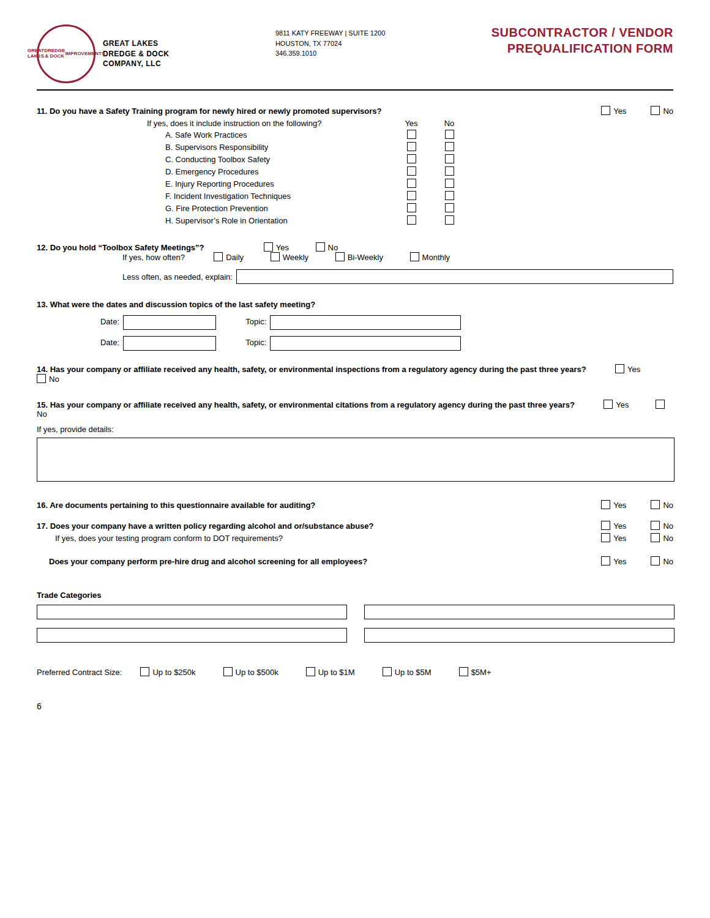GREAT LAKES DREDGE & DOCK IMPROVEMENTS
GREAT LAKES
DREDGE & DOCK
COMPANY, LLC
9811 KATY FREEWAY | SUITE 1200
HOUSTON, TX 77024
346.359.1010
SUBCONTRACTOR / VENDOR
PREQUALIFICATION FORM
11. Do you have a Safety Training program for newly hired or newly promoted supervisors?
Yes No
| If yes, does it include instruction on the following? | Yes | No |
| --- | --- | --- |
| A. Safe Work Practices | | |
| B. Supervisors Responsibility | | |
| C. Conducting Toolbox Safety | | |
| D. Emergency Procedures | | |
| E. Injury Reporting Procedures | | |
| F. Incident Investigation Techniques | | |
| G. Fire Protection Prevention | | |
| H. Supervisor’s Role in Orientation | | |
12. Do you hold “Toolbox Safety Meetings”? Yes No
If yes, how often? Daily Weekly Bi-Weekly Monthly
Less often, as needed, explain:
13. What were the dates and discussion topics of the last safety meeting?
Date: Topic:
Date: Topic:
14. Has your company or affiliate received any health, safety, or environmental inspections from a regulatory agency during the past three years? Yes No
15. Has your company or affiliate received any health, safety, or environmental citations from a regulatory agency during the past three years? Yes No
If yes, provide details:
16. Are documents pertaining to this questionnaire available for auditing?
Yes No
17. Does your company have a written policy regarding alcohol and or/substance abuse?
Yes No
If yes, does your testing program conform to DOT requirements?
Yes No
Does your company perform pre-hire drug and alcohol screening for all employees?
Yes No
Trade Categories
Preferred Contract Size: Up to $250k Up to $500k Up to $1M Up to $5M $5M+
6